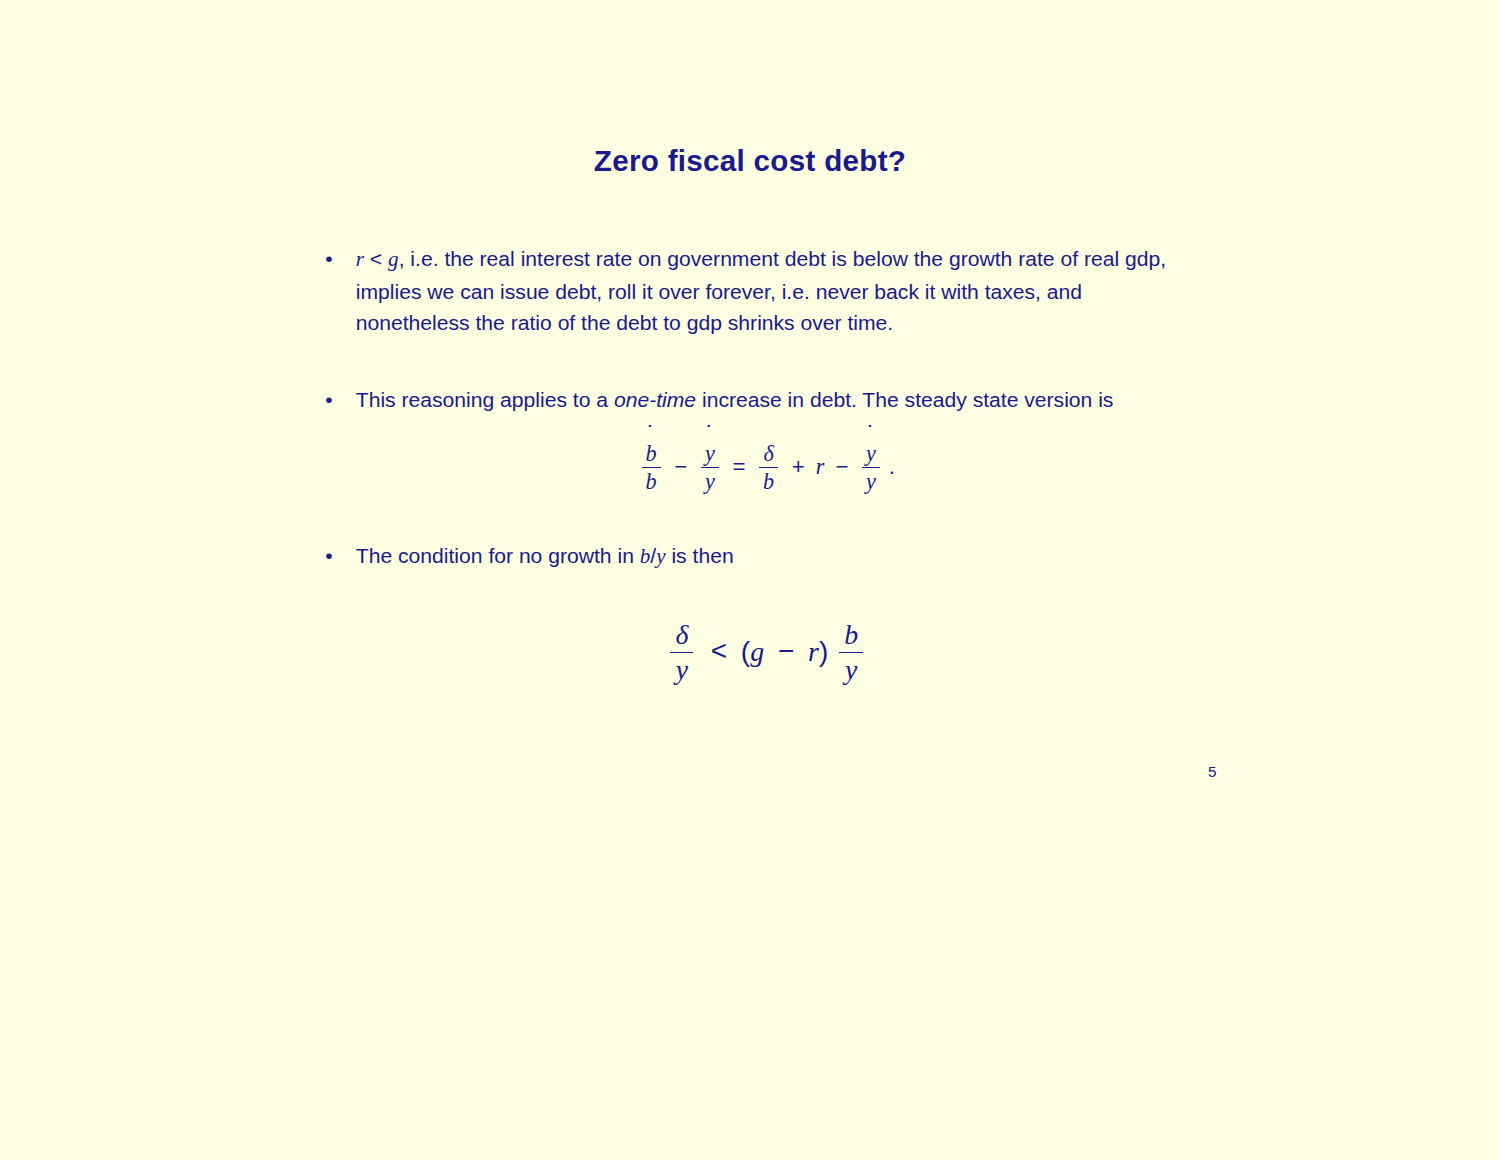Zero fiscal cost debt?
r < g, i.e. the real interest rate on government debt is below the growth rate of real gdp, implies we can issue debt, roll it over forever, i.e. never back it with taxes, and nonetheless the ratio of the debt to gdp shrinks over time.
This reasoning applies to a one-time increase in debt. The steady state version is
bb − yy = δb + r − yy .
The condition for no growth in b/y is then
δy < (g − r) by
5